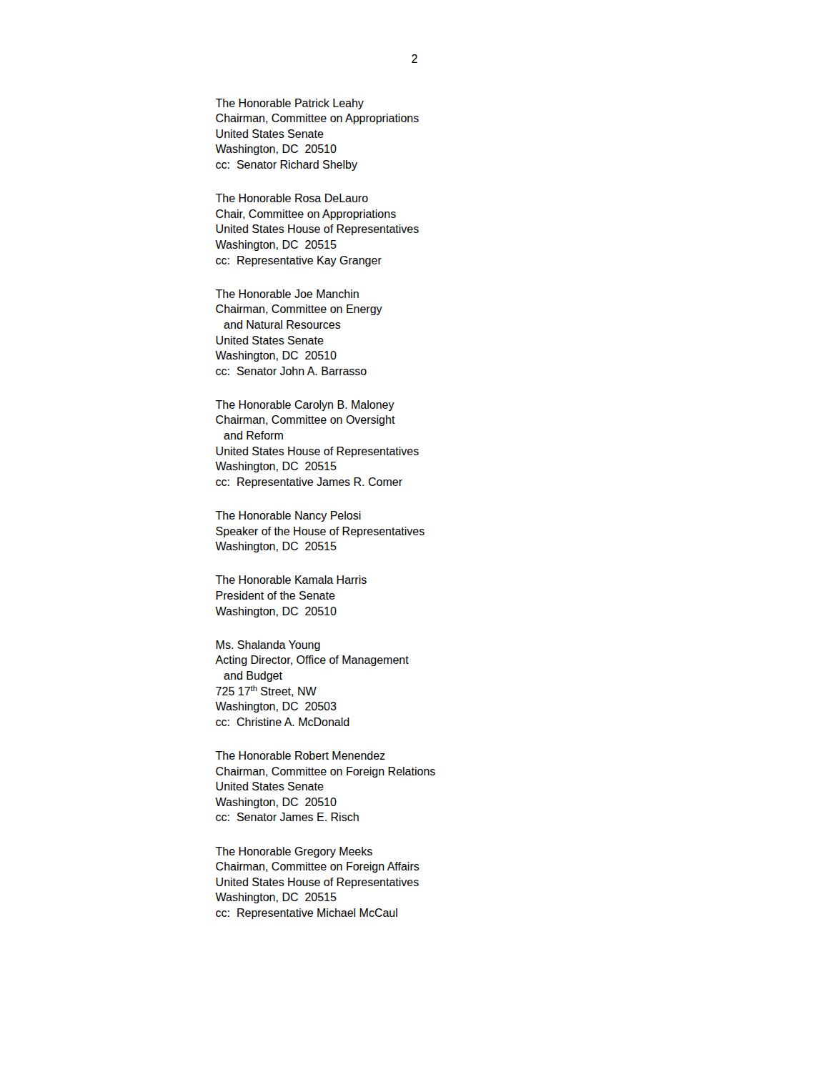2
The Honorable Patrick Leahy
Chairman, Committee on Appropriations
United States Senate
Washington, DC 20510
cc: Senator Richard Shelby
The Honorable Rosa DeLauro
Chair, Committee on Appropriations
United States House of Representatives
Washington, DC 20515
cc: Representative Kay Granger
The Honorable Joe Manchin
Chairman, Committee on Energy
and Natural Resources
United States Senate
Washington, DC 20510
cc: Senator John A. Barrasso
The Honorable Carolyn B. Maloney
Chairman, Committee on Oversight
and Reform
United States House of Representatives
Washington, DC 20515
cc: Representative James R. Comer
The Honorable Nancy Pelosi
Speaker of the House of Representatives
Washington, DC 20515
The Honorable Kamala Harris
President of the Senate
Washington, DC 20510
Ms. Shalanda Young
Acting Director, Office of Management
and Budget
725 17th Street, NW
Washington, DC 20503
cc: Christine A. McDonald
The Honorable Robert Menendez
Chairman, Committee on Foreign Relations
United States Senate
Washington, DC 20510
cc: Senator James E. Risch
The Honorable Gregory Meeks
Chairman, Committee on Foreign Affairs
United States House of Representatives
Washington, DC 20515
cc: Representative Michael McCaul